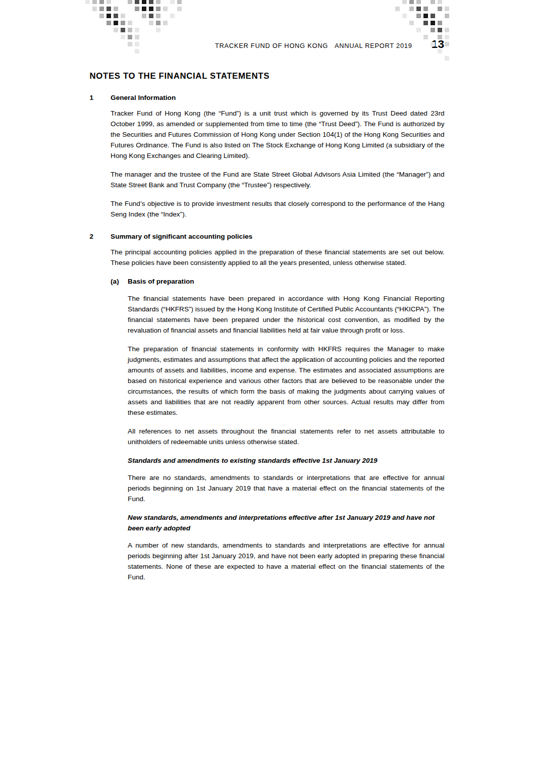Tracker Fund of Hong Kong Annual Report 2019
13
Notes to the Financial Statements
General Information
Tracker Fund of Hong Kong (the “Fund”) is a unit trust which is governed by its Trust Deed dated 23rd October 1999, as amended or supplemented from time to time (the “Trust Deed”). The Fund is authorized by the Securities and Futures Commission of Hong Kong under Section 104(1) of the Hong Kong Securities and Futures Ordinance. The Fund is also listed on The Stock Exchange of Hong Kong Limited (a subsidiary of the Hong Kong Exchanges and Clearing Limited).
The manager and the trustee of the Fund are State Street Global Advisors Asia Limited (the “Manager”) and State Street Bank and Trust Company (the “Trustee”) respectively.
The Fund’s objective is to provide investment results that closely correspond to the performance of the Hang Seng Index (the “Index”).
Summary of significant accounting policies
The principal accounting policies applied in the preparation of these financial statements are set out below. These policies have been consistently applied to all the years presented, unless otherwise stated.
Basis of preparation
The financial statements have been prepared in accordance with Hong Kong Financial Reporting Standards (“HKFRS”) issued by the Hong Kong Institute of Certified Public Accountants (“HKICPA”). The financial statements have been prepared under the historical cost convention, as modified by the revaluation of financial assets and financial liabilities held at fair value through profit or loss.
The preparation of financial statements in conformity with HKFRS requires the Manager to make judgments, estimates and assumptions that affect the application of accounting policies and the reported amounts of assets and liabilities, income and expense. The estimates and associated assumptions are based on historical experience and various other factors that are believed to be reasonable under the circumstances, the results of which form the basis of making the judgments about carrying values of assets and liabilities that are not readily apparent from other sources. Actual results may differ from these estimates.
All references to net assets throughout the financial statements refer to net assets attributable to unitholders of redeemable units unless otherwise stated.
Standards and amendments to existing standards effective 1st January 2019
There are no standards, amendments to standards or interpretations that are effective for annual periods beginning on 1st January 2019 that have a material effect on the financial statements of the Fund.
New standards, amendments and interpretations effective after 1st January 2019 and have not been early adopted
A number of new standards, amendments to standards and interpretations are effective for annual periods beginning after 1st January 2019, and have not been early adopted in preparing these financial statements. None of these are expected to have a material effect on the financial statements of the Fund.